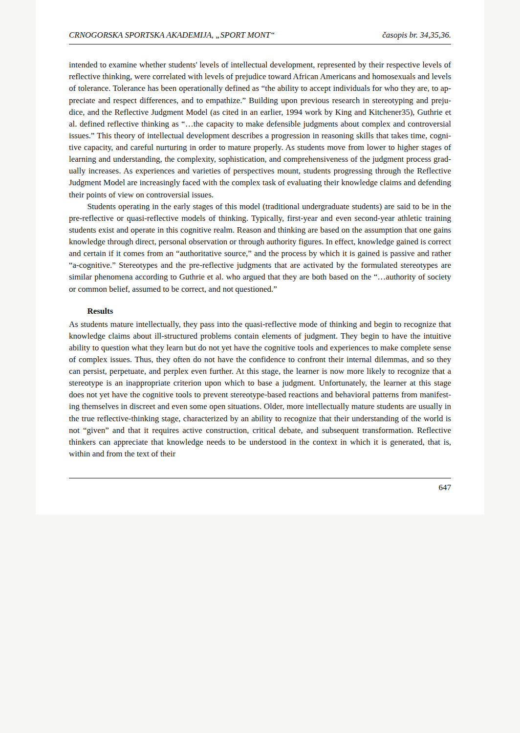Crnogorska sportska akademija, „Sport Mont“ časopis br. 34,35,36.
intended to examine whether students' levels of intellectual development, represented by their respective levels of reflective thinking, were correlated with levels of prejudice toward African Americans and homosexuals and levels of tolerance. Tolerance has been operationally defined as “the ability to accept individuals for who they are, to appreciate and respect differences, and to empathize.” Building upon previous research in stereotyping and prejudice, and the Reflective Judgment Model (as cited in an earlier, 1994 work by King and Kitchener35), Guthrie et al. defined reflective thinking as “…the capacity to make defensible judgments about complex and controversial issues.” This theory of intellectual development describes a progression in reasoning skills that takes time, cognitive capacity, and careful nurturing in order to mature pro­perly. As students move from lower to higher stages of learning and understanding, the complexity, sophistication, and comprehensiveness of the judgment process gradually increases. As experiences and varieties of perspectives mount, students progressing through the Reflective Judgment Model are increasingly faced with the complex task of evaluating their knowledge claims and defending their points of view on controver­sial issues.
Students operating in the early stages of this model (traditional undergraduate students) are said to be in the pre-reflective or quasi-reflective models of thinking. Ty­pically, first-year and even second-year athletic training students exist and operate in this cognitive realm. Reason and thinking are based on the assumption that one gains knowledge through direct, personal observation or through authority figures. In effect, knowledge gained is correct and certain if it comes from an “authoritative source,” and the process by which it is gained is passive and rather “a-cognitive.” Stereotypes and the pre-reflective judgments that are activated by the formulated stereotypes are similar phenomena according to Guthrie et al. who argued that they are both based on the “…authority of society or common belief, assumed to be correct, and not questioned.”
Results
As students mature intellectually, they pass into the quasi-reflective mode of thinking and begin to recognize that knowledge claims about ill-structured problems contain elements of judgment. They begin to have the intuitive ability to question what they learn but do not yet have the cognitive tools and experiences to make complete sense of complex issues. Thus, they often do not have the confidence to confront their internal dilemmas, and so they can persist, perpetuate, and perplex even further. At this stage, the learner is now more likely to recognize that a stereotype is an inappropriate criterion upon which to base a judgment. Unfortunately, the learner at this stage does not yet have the cognitive tools to prevent stereotype-based reactions and behavioral patterns from manifesting themselves in discreet and even some open situations. Older, more intellectually mature students are usually in the true reflective-thinking stage, characterized by an ability to recognize that their understanding of the world is not “given” and that it requires active construction, critical debate, and subsequent trans­formation. Reflective thinkers can appreciate that knowledge needs to be understood in the context in which it is generated, that is, within and from the text of their
647